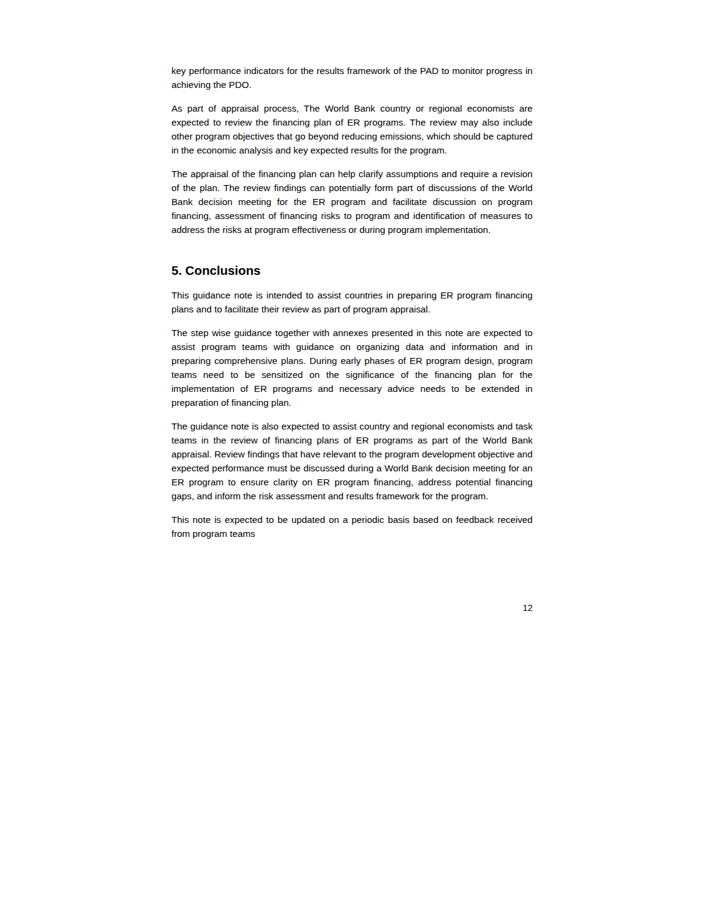key performance indicators for the results framework of the PAD to monitor progress in achieving the PDO.
As part of appraisal process, The World Bank country or regional economists are expected to review the financing plan of ER programs. The review may also include other program objectives that go beyond reducing emissions, which should be captured in the economic analysis and key expected results for the program.
The appraisal of the financing plan can help clarify assumptions and require a revision of the plan. The review findings can potentially form part of discussions of the World Bank decision meeting for the ER program and facilitate discussion on program financing, assessment of financing risks to program and identification of measures to address the risks at program effectiveness or during program implementation.
5. Conclusions
This guidance note is intended to assist countries in preparing ER program financing plans and to facilitate their review as part of program appraisal.
The step wise guidance together with annexes presented in this note are expected to assist program teams with guidance on organizing data and information and in preparing comprehensive plans. During early phases of ER program design, program teams need to be sensitized on the significance of the financing plan for the implementation of ER programs and necessary advice needs to be extended in preparation of financing plan.
The guidance note is also expected to assist country and regional economists and task teams in the review of financing plans of ER programs as part of the World Bank appraisal. Review findings that have relevant to the program development objective and expected performance must be discussed during a World Bank decision meeting for an ER program to ensure clarity on ER program financing, address potential financing gaps, and inform the risk assessment and results framework for the program.
This note is expected to be updated on a periodic basis based on feedback received from program teams
12